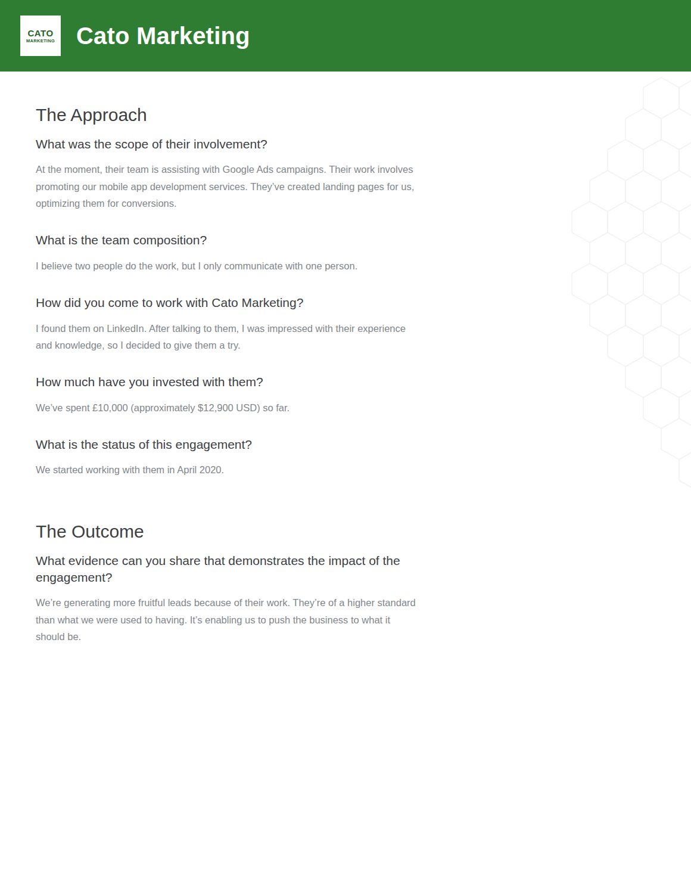CATO MARKETING
Cato Marketing
The Approach
What was the scope of their involvement?
At the moment, their team is assisting with Google Ads campaigns. Their work involves promoting our mobile app development services. They’ve created landing pages for us, optimizing them for conversions.
What is the team composition?
I believe two people do the work, but I only communicate with one person.
How did you come to work with Cato Marketing?
I found them on LinkedIn. After talking to them, I was impressed with their experience and knowledge, so I decided to give them a try.
How much have you invested with them?
We’ve spent £10,000 (approximately $12,900 USD) so far.
What is the status of this engagement?
We started working with them in April 2020.
The Outcome
What evidence can you share that demonstrates the impact of the engagement?
We’re generating more fruitful leads because of their work. They’re of a higher standard than what we were used to having. It’s enabling us to push the business to what it should be.